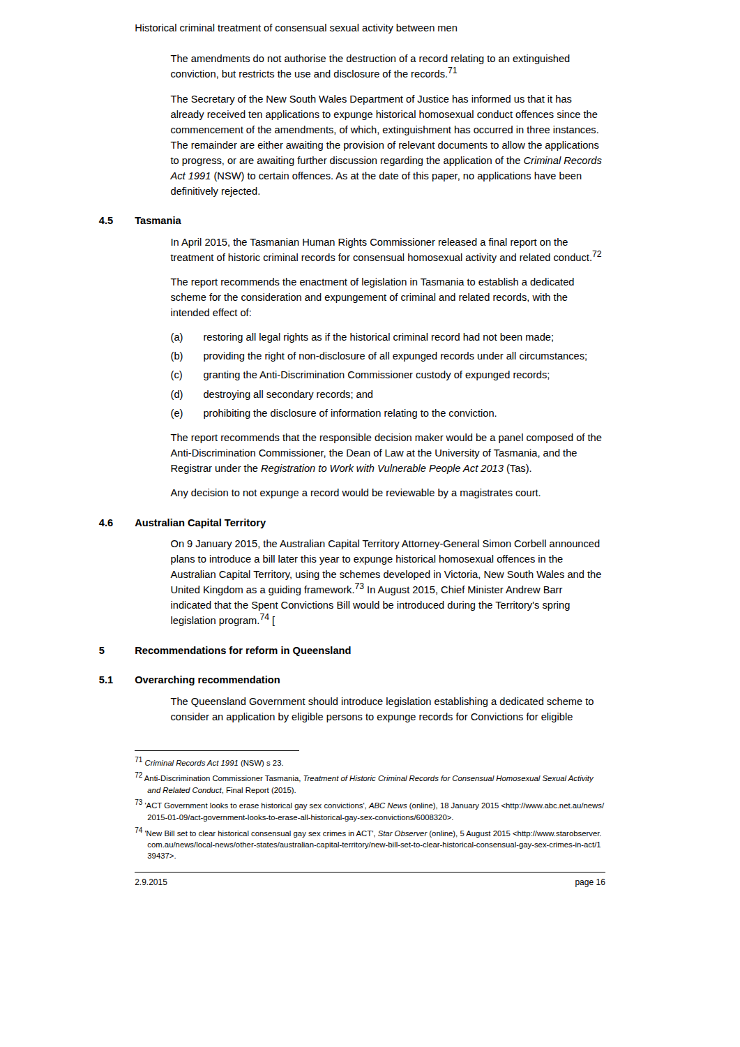Historical criminal treatment of consensual sexual activity between men
The amendments do not authorise the destruction of a record relating to an extinguished conviction, but restricts the use and disclosure of the records.71
The Secretary of the New South Wales Department of Justice has informed us that it has already received ten applications to expunge historical homosexual conduct offences since the commencement of the amendments, of which, extinguishment has occurred in three instances. The remainder are either awaiting the provision of relevant documents to allow the applications to progress, or are awaiting further discussion regarding the application of the Criminal Records Act 1991 (NSW) to certain offences. As at the date of this paper, no applications have been definitively rejected.
4.5 Tasmania
In April 2015, the Tasmanian Human Rights Commissioner released a final report on the treatment of historic criminal records for consensual homosexual activity and related conduct.72
The report recommends the enactment of legislation in Tasmania to establish a dedicated scheme for the consideration and expungement of criminal and related records, with the intended effect of:
(a) restoring all legal rights as if the historical criminal record had not been made;
(b) providing the right of non-disclosure of all expunged records under all circumstances;
(c) granting the Anti-Discrimination Commissioner custody of expunged records;
(d) destroying all secondary records; and
(e) prohibiting the disclosure of information relating to the conviction.
The report recommends that the responsible decision maker would be a panel composed of the Anti-Discrimination Commissioner, the Dean of Law at the University of Tasmania, and the Registrar under the Registration to Work with Vulnerable People Act 2013 (Tas).
Any decision to not expunge a record would be reviewable by a magistrates court.
4.6 Australian Capital Territory
On 9 January 2015, the Australian Capital Territory Attorney-General Simon Corbell announced plans to introduce a bill later this year to expunge historical homosexual offences in the Australian Capital Territory, using the schemes developed in Victoria, New South Wales and the United Kingdom as a guiding framework.73 In August 2015, Chief Minister Andrew Barr indicated that the Spent Convictions Bill would be introduced during the Territory's spring legislation program.74 [
5 Recommendations for reform in Queensland
5.1 Overarching recommendation
The Queensland Government should introduce legislation establishing a dedicated scheme to consider an application by eligible persons to expunge records for Convictions for eligible
71 Criminal Records Act 1991 (NSW) s 23.
72 Anti-Discrimination Commissioner Tasmania, Treatment of Historic Criminal Records for Consensual Homosexual Sexual Activity and Related Conduct, Final Report (2015).
73 'ACT Government looks to erase historical gay sex convictions', ABC News (online), 18 January 2015 <http://www.abc.net.au/news/2015-01-09/act-government-looks-to-erase-all-historical-gay-sex-convictions/6008320>.
74 'New Bill set to clear historical consensual gay sex crimes in ACT', Star Observer (online), 5 August 2015 <http://www.starobserver.com.au/news/local-news/other-states/australian-capital-territory/new-bill-set-to-clear-historical-consensual-gay-sex-crimes-in-act/139437>.
2.9.2015 page 16